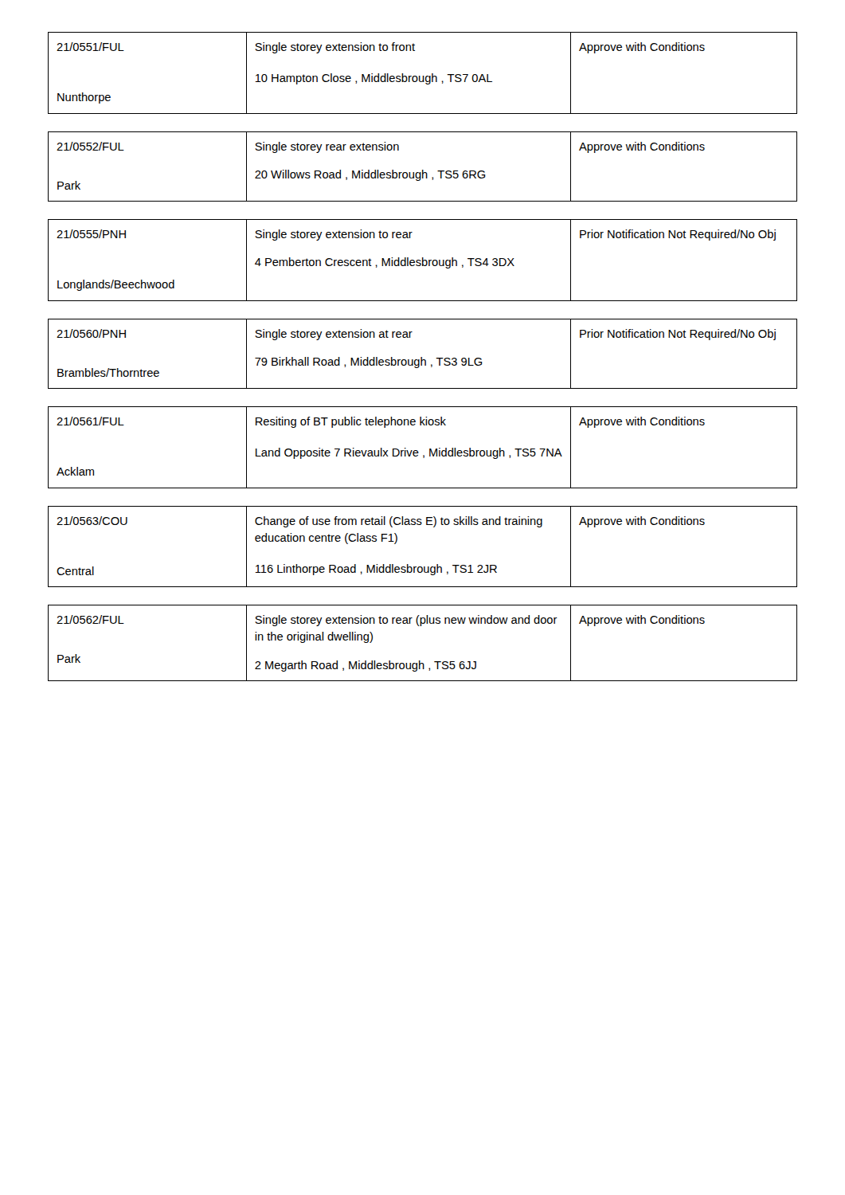| 21/0551/FUL Nunthorpe | Single storey extension to front 10 Hampton Close , Middlesbrough , TS7 0AL | Approve with Conditions |
| 21/0552/FUL Park | Single storey rear extension 20 Willows Road , Middlesbrough , TS5 6RG | Approve with Conditions |
| 21/0555/PNH Longlands/Beechwood | Single storey extension to rear 4 Pemberton Crescent , Middlesbrough , TS4 3DX | Prior Notification Not Required/No Obj |
| 21/0560/PNH Brambles/Thorntree | Single storey extension at rear 79 Birkhall Road , Middlesbrough , TS3 9LG | Prior Notification Not Required/No Obj |
| 21/0561/FUL Acklam | Resiting of BT public telephone kiosk Land Opposite 7 Rievaulx Drive , Middlesbrough , TS5 7NA | Approve with Conditions |
| 21/0563/COU Central | Change of use from retail (Class E) to skills and training education centre (Class F1) 116 Linthorpe Road , Middlesbrough , TS1 2JR | Approve with Conditions |
| 21/0562/FUL Park | Single storey extension to rear (plus new window and door in the original dwelling) 2 Megarth Road , Middlesbrough , TS5 6JJ | Approve with Conditions |